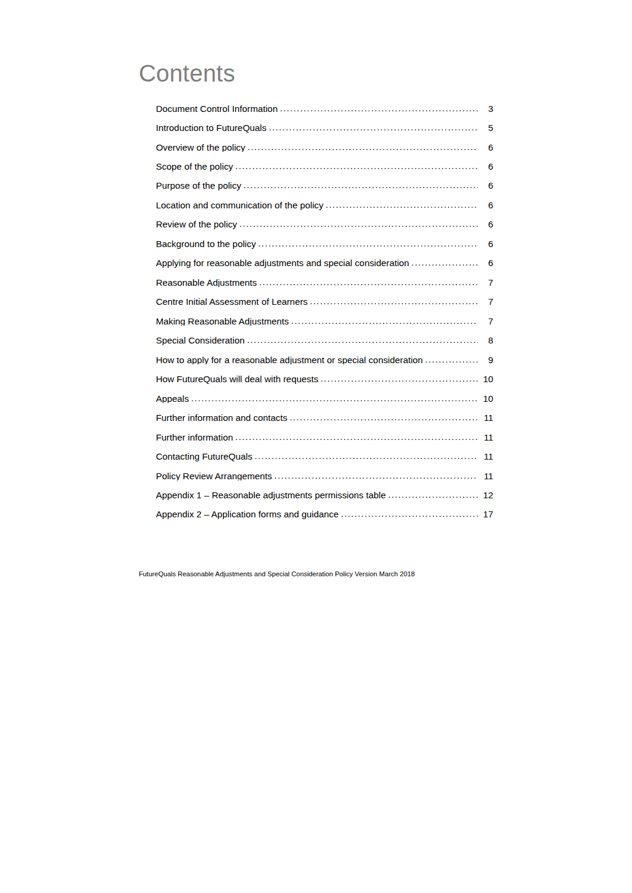Contents
Document Control Information .................................................................................................. 3
Introduction to FutureQuals ..................................................................................................... 5
Overview of the policy ......................................................................................................... 6
Scope of the policy ............................................................................................................. 6
Purpose of the policy ......................................................................................................... 6
Location and communication of the policy ....................................................................... 6
Review of the policy ........................................................................................................... 6
Background to the policy .................................................................................................... 6
Applying for reasonable adjustments and special consideration ..................................... 6
Reasonable Adjustments .................................................................................................... 7
Centre Initial Assessment of Learners ............................................................................... 7
Making Reasonable Adjustments ..................................................................................... 7
Special Consideration ......................................................................................................... 8
How to apply for a reasonable adjustment or special consideration ................................ 9
How FutureQuals will deal with requests ......................................................................... 10
Appeals ............................................................................................................................. 10
Further information and contacts ..................................................................................... 11
Further information ........................................................................................................... 11
Contacting FutureQuals ..................................................................................................... 11
Policy Review Arrangements ............................................................................................. 11
Appendix 1 – Reasonable adjustments permissions table ............................................................. 12
Appendix 2 – Application forms and guidance .............................................................................. 17
FutureQuals Reasonable Adjustments and Special Consideration Policy Version March 2018